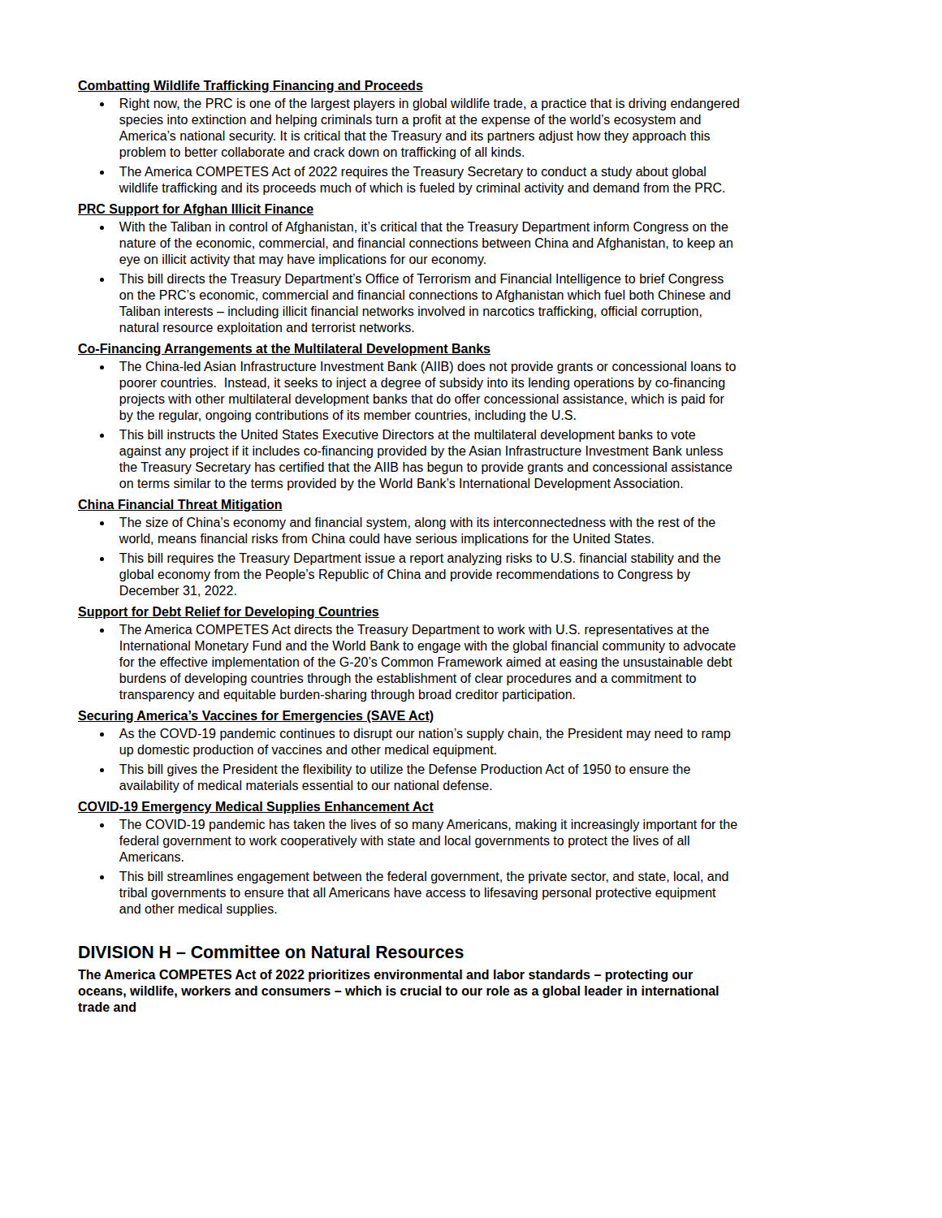Combatting Wildlife Trafficking Financing and Proceeds
Right now, the PRC is one of the largest players in global wildlife trade, a practice that is driving endangered species into extinction and helping criminals turn a profit at the expense of the world’s ecosystem and America’s national security. It is critical that the Treasury and its partners adjust how they approach this problem to better collaborate and crack down on trafficking of all kinds.
The America COMPETES Act of 2022 requires the Treasury Secretary to conduct a study about global wildlife trafficking and its proceeds much of which is fueled by criminal activity and demand from the PRC.
PRC Support for Afghan Illicit Finance
With the Taliban in control of Afghanistan, it’s critical that the Treasury Department inform Congress on the nature of the economic, commercial, and financial connections between China and Afghanistan, to keep an eye on illicit activity that may have implications for our economy.
This bill directs the Treasury Department’s Office of Terrorism and Financial Intelligence to brief Congress on the PRC’s economic, commercial and financial connections to Afghanistan which fuel both Chinese and Taliban interests – including illicit financial networks involved in narcotics trafficking, official corruption, natural resource exploitation and terrorist networks.
Co-Financing Arrangements at the Multilateral Development Banks
The China-led Asian Infrastructure Investment Bank (AIIB) does not provide grants or concessional loans to poorer countries. Instead, it seeks to inject a degree of subsidy into its lending operations by co-financing projects with other multilateral development banks that do offer concessional assistance, which is paid for by the regular, ongoing contributions of its member countries, including the U.S.
This bill instructs the United States Executive Directors at the multilateral development banks to vote against any project if it includes co-financing provided by the Asian Infrastructure Investment Bank unless the Treasury Secretary has certified that the AIIB has begun to provide grants and concessional assistance on terms similar to the terms provided by the World Bank’s International Development Association.
China Financial Threat Mitigation
The size of China’s economy and financial system, along with its interconnectedness with the rest of the world, means financial risks from China could have serious implications for the United States.
This bill requires the Treasury Department issue a report analyzing risks to U.S. financial stability and the global economy from the People’s Republic of China and provide recommendations to Congress by December 31, 2022.
Support for Debt Relief for Developing Countries
The America COMPETES Act directs the Treasury Department to work with U.S. representatives at the International Monetary Fund and the World Bank to engage with the global financial community to advocate for the effective implementation of the G-20’s Common Framework aimed at easing the unsustainable debt burdens of developing countries through the establishment of clear procedures and a commitment to transparency and equitable burden-sharing through broad creditor participation.
Securing America’s Vaccines for Emergencies (SAVE Act)
As the COVD-19 pandemic continues to disrupt our nation’s supply chain, the President may need to ramp up domestic production of vaccines and other medical equipment.
This bill gives the President the flexibility to utilize the Defense Production Act of 1950 to ensure the availability of medical materials essential to our national defense.
COVID-19 Emergency Medical Supplies Enhancement Act
The COVID-19 pandemic has taken the lives of so many Americans, making it increasingly important for the federal government to work cooperatively with state and local governments to protect the lives of all Americans.
This bill streamlines engagement between the federal government, the private sector, and state, local, and tribal governments to ensure that all Americans have access to lifesaving personal protective equipment and other medical supplies.
DIVISION H – Committee on Natural Resources
The America COMPETES Act of 2022 prioritizes environmental and labor standards – protecting our oceans, wildlife, workers and consumers – which is crucial to our role as a global leader in international trade and